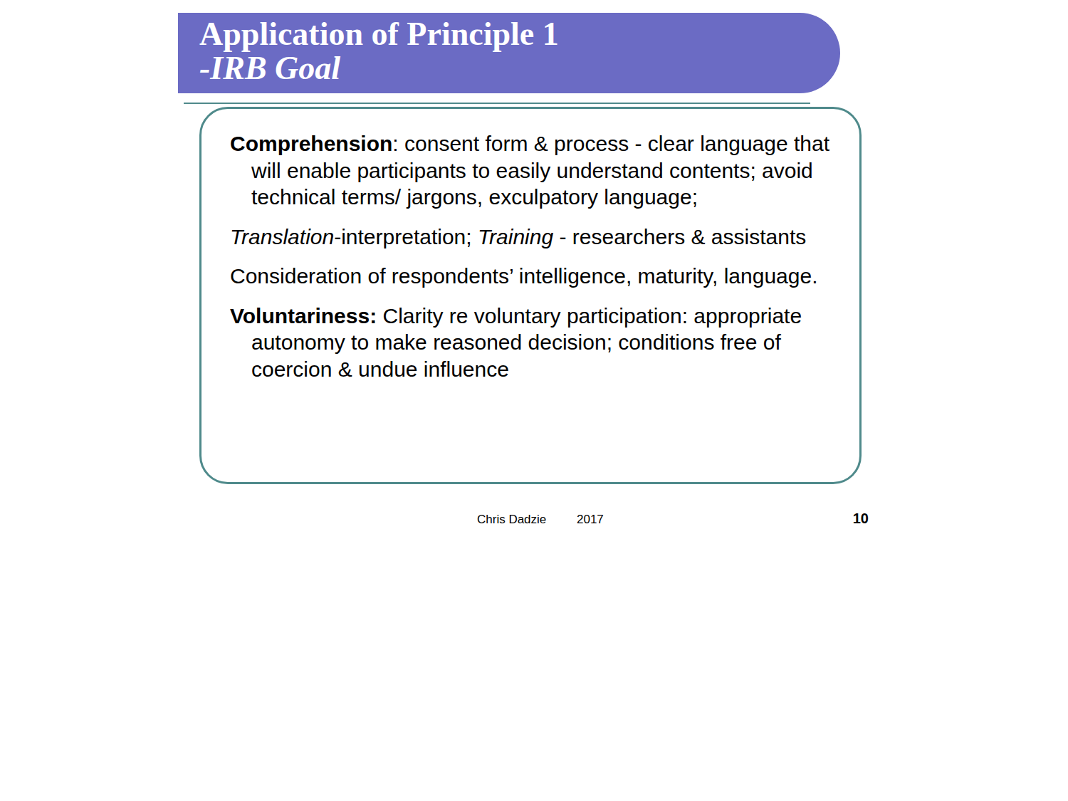Application of Principle 1-IRB Goal
Comprehension: consent form & process - clear language that will enable participants to easily understand contents; avoid technical terms/ jargons, exculpatory language;
Translation-interpretation; Training - researchers & assistants
Consideration of respondents’ intelligence, maturity, language.
Voluntariness: Clarity re voluntary participation: appropriate autonomy to make reasoned decision; conditions free of coercion & undue influence
Chris Dadzie 2017 10